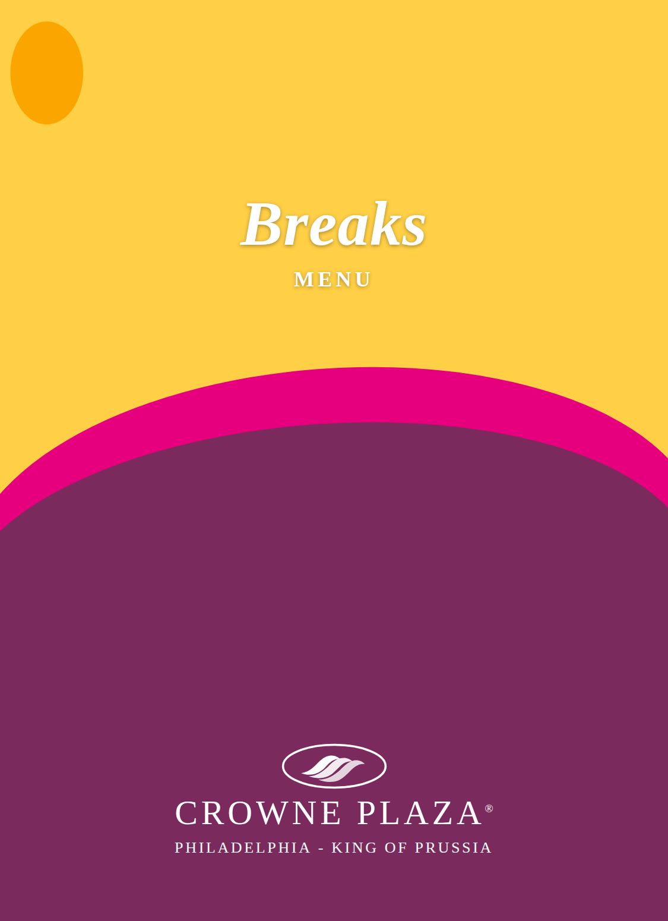Breaks Menu
CROWNE PLAZA®
PHILADELPHIA - KING OF PRUSSIA